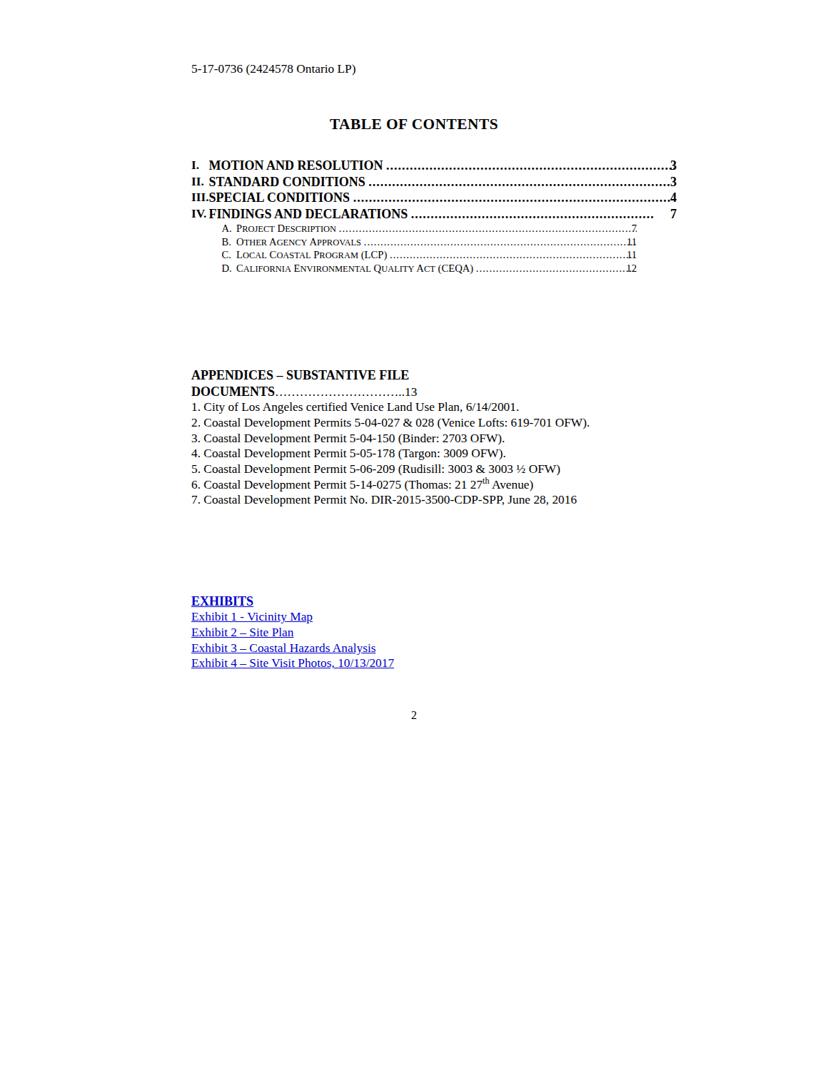5-17-0736 (2424578 Ontario LP)
TABLE OF CONTENTS
| I. | 3 MOTION AND RESOLUTION .......................................................................... |
| II. | 3 STANDARD CONDITIONS ............................................................................. |
| III. | 4 SPECIAL CONDITIONS ................................................................................. |
| IV. | 7 FINDINGS AND DECLARATIONS .............................................................. |
7 A. PROJECT DESCRIPTION......................................................................................................... 11 B. OTHER AGENCY APPROVALS.............................................................................................. 11 C. LOCAL COASTAL PROGRAM (LCP)..................................................................................... 12 D. CALIFORNIA ENVIRONMENTAL QUALITY ACT (CEQA).......................................................
APPENDICES – SUBSTANTIVE FILE DOCUMENTS
…………………………..13
1. City of Los Angeles certified Venice Land Use Plan, 6/14/2001.
2. Coastal Development Permits 5-04-027 & 028 (Venice Lofts: 619-701 OFW).
3. Coastal Development Permit 5-04-150 (Binder: 2703 OFW).
4. Coastal Development Permit 5-05-178 (Targon: 3009 OFW).
5. Coastal Development Permit 5-06-209 (Rudisill: 3003 & 3003 ½ OFW)
6. Coastal Development Permit 5-14-0275 (Thomas: 21 27th Avenue)
7. Coastal Development Permit No. DIR-2015-3500-CDP-SPP, June 28, 2016
EXHIBITS
Exhibit 1 - Vicinity Map Exhibit 2 – Site Plan Exhibit 3 – Coastal Hazards Analysis Exhibit 4 – Site Visit Photos, 10/13/2017
2